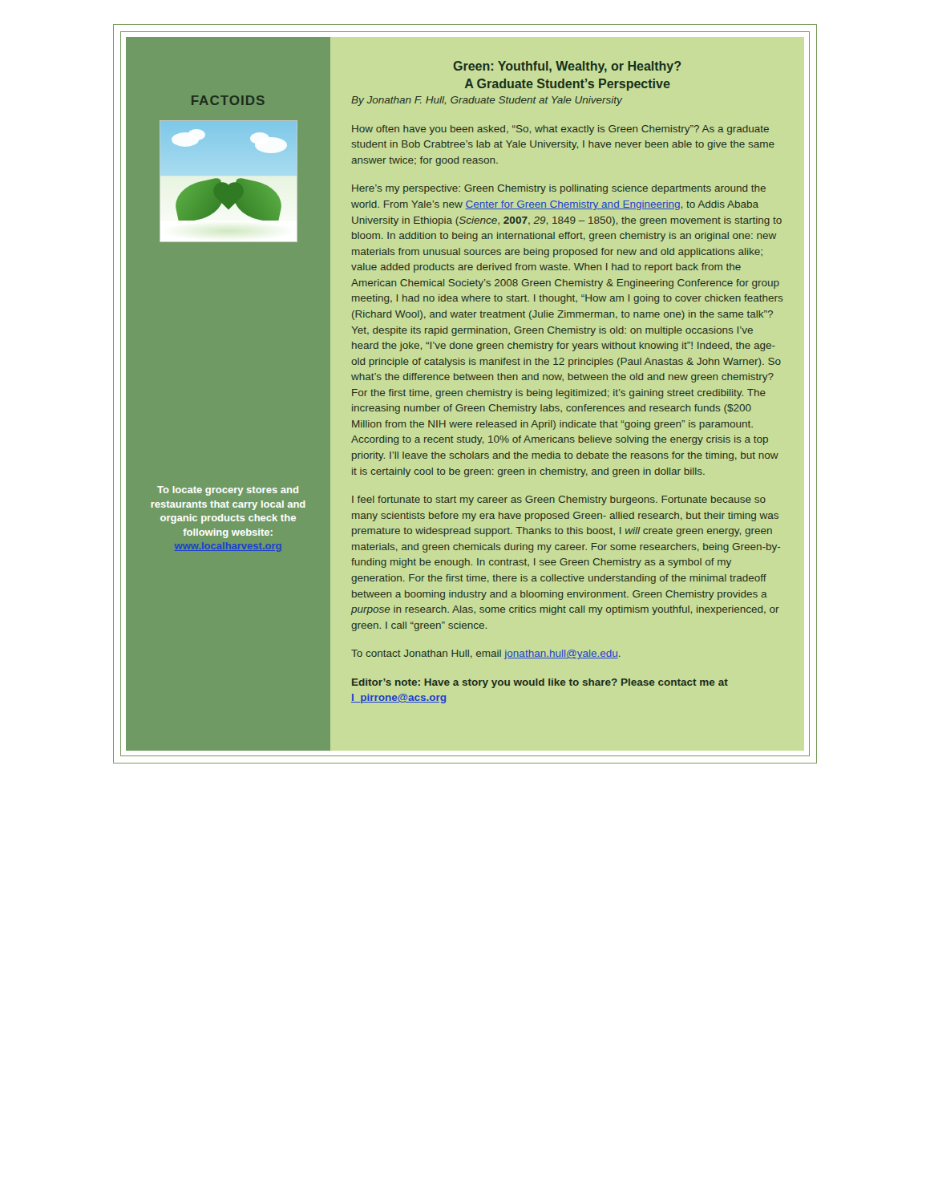FACTOIDS
To locate grocery stores and restaurants that carry local and organic products check the following website:
www.localharvest.org
Green: Youthful, Wealthy, or Healthy?
A Graduate Student’s Perspective
By Jonathan F. Hull, Graduate Student at Yale University
How often have you been asked, “So, what exactly is Green Chemistry”? As a graduate student in Bob Crabtree’s lab at Yale University, I have never been able to give the same answer twice; for good reason.
Here’s my perspective: Green Chemistry is pollinating science departments around the world. From Yale’s new Center for Green Chemistry and Engineering, to Addis Ababa University in Ethiopia (Science, 2007, 29, 1849 – 1850), the green movement is starting to bloom. In addition to being an international effort, green chemistry is an original one: new materials from unusual sources are being proposed for new and old applications alike; value added products are derived from waste. When I had to report back from the American Chemical Society’s 2008 Green Chemistry & Engineering Conference for group meeting, I had no idea where to start. I thought, “How am I going to cover chicken feathers (Richard Wool), and water treatment (Julie Zimmerman, to name one) in the same talk”? Yet, despite its rapid germination, Green Chemistry is old: on multiple occasions I’ve heard the joke, “I’ve done green chemistry for years without knowing it”! Indeed, the age-old principle of catalysis is manifest in the 12 principles (Paul Anastas & John Warner). So what’s the difference between then and now, between the old and new green chemistry? For the first time, green chemistry is being legitimized; it’s gaining street credibility. The increasing number of Green Chemistry labs, conferences and research funds ($200 Million from the NIH were released in April) indicate that “going green” is paramount. According to a recent study, 10% of Americans believe solving the energy crisis is a top priority. I’ll leave the scholars and the media to debate the reasons for the timing, but now it is certainly cool to be green: green in chemistry, and green in dollar bills.
I feel fortunate to start my career as Green Chemistry burgeons. Fortunate because so many scientists before my era have proposed Green- allied research, but their timing was premature to widespread support. Thanks to this boost, I will create green energy, green materials, and green chemicals during my career. For some researchers, being Green-by-funding might be enough. In contrast, I see Green Chemistry as a symbol of my generation. For the first time, there is a collective understanding of the minimal tradeoff between a booming industry and a blooming environment. Green Chemistry provides a purpose in research. Alas, some critics might call my optimism youthful, inexperienced, or green. I call “green” science.
To contact Jonathan Hull, email jonathan.hull@yale.edu.
Editor’s note: Have a story you would like to share? Please contact me at l_pirrone@acs.org